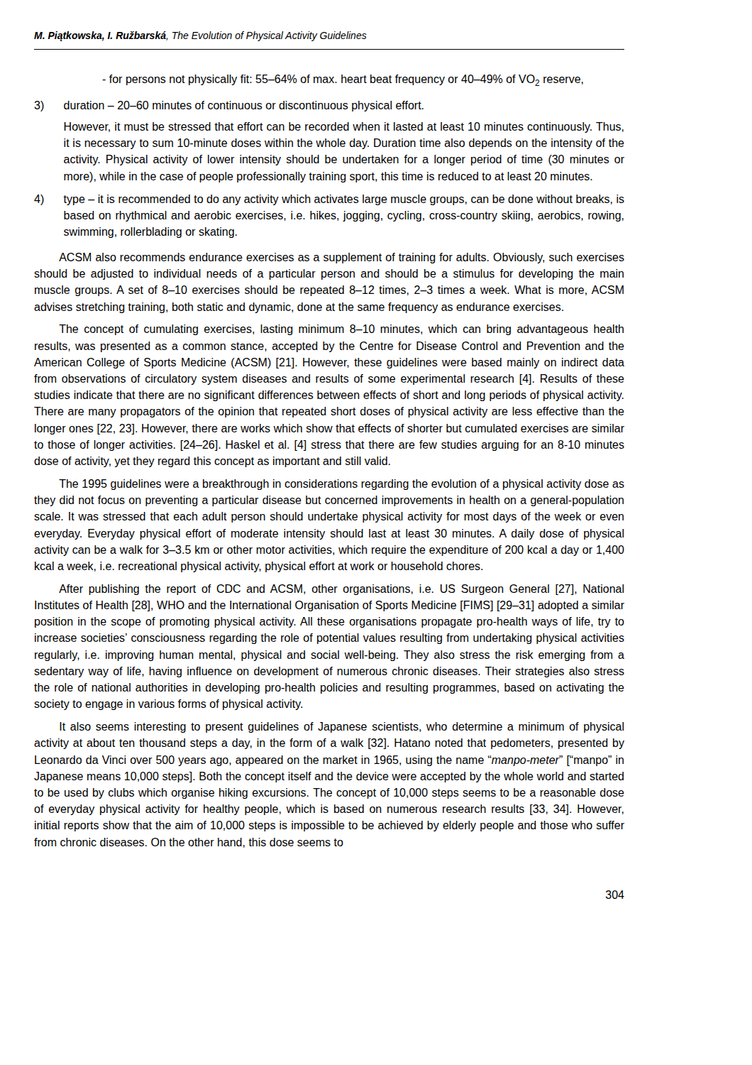M. Piątkowska, I. Ružbarská, The Evolution of Physical Activity Guidelines
- for persons not physically fit: 55–64% of max. heart beat frequency or 40–49% of VO2 reserve,
3)
duration – 20–60 minutes of continuous or discontinuous physical effort.
However, it must be stressed that effort can be recorded when it lasted at least 10 minutes continuously. Thus, it is necessary to sum 10-minute doses within the whole day. Duration time also depends on the intensity of the activity. Physical activity of lower intensity should be undertaken for a longer period of time (30 minutes or more), while in the case of people professionally training sport, this time is reduced to at least 20 minutes.
4)
type – it is recommended to do any activity which activates large muscle groups, can be done without breaks, is based on rhythmical and aerobic exercises, i.e. hikes, jogging, cycling, cross-country skiing, aerobics, rowing, swimming, rollerblading or skating.
ACSM also recommends endurance exercises as a supplement of training for adults. Obviously, such exercises should be adjusted to individual needs of a particular person and should be a stimulus for developing the main muscle groups. A set of 8–10 exercises should be repeated 8–12 times, 2–3 times a week. What is more, ACSM advises stretching training, both static and dynamic, done at the same frequency as endurance exercises.
The concept of cumulating exercises, lasting minimum 8–10 minutes, which can bring advantageous health results, was presented as a common stance, accepted by the Centre for Disease Control and Prevention and the American College of Sports Medicine (ACSM) [21]. However, these guidelines were based mainly on indirect data from observations of circulatory system diseases and results of some experimental research [4]. Results of these studies indicate that there are no significant differences between effects of short and long periods of physical activity. There are many propagators of the opinion that repeated short doses of physical activity are less effective than the longer ones [22, 23]. However, there are works which show that effects of shorter but cumulated exercises are similar to those of longer activities. [24–26]. Haskel et al. [4] stress that there are few studies arguing for an 8-10 minutes dose of activity, yet they regard this concept as important and still valid.
The 1995 guidelines were a breakthrough in considerations regarding the evolution of a physical activity dose as they did not focus on preventing a particular disease but concerned improvements in health on a general-population scale. It was stressed that each adult person should undertake physical activity for most days of the week or even everyday. Everyday physical effort of moderate intensity should last at least 30 minutes. A daily dose of physical activity can be a walk for 3–3.5 km or other motor activities, which require the expenditure of 200 kcal a day or 1,400 kcal a week, i.e. recreational physical activity, physical effort at work or household chores.
After publishing the report of CDC and ACSM, other organisations, i.e. US Surgeon General [27], National Institutes of Health [28], WHO and the International Organisation of Sports Medicine [FIMS] [29–31] adopted a similar position in the scope of promoting physical activity. All these organisations propagate pro-health ways of life, try to increase societies’ consciousness regarding the role of potential values resulting from undertaking physical activities regularly, i.e. improving human mental, physical and social well-being. They also stress the risk emerging from a sedentary way of life, having influence on development of numerous chronic diseases. Their strategies also stress the role of national authorities in developing pro-health policies and resulting programmes, based on activating the society to engage in various forms of physical activity.
It also seems interesting to present guidelines of Japanese scientists, who determine a minimum of physical activity at about ten thousand steps a day, in the form of a walk [32]. Hatano noted that pedometers, presented by Leonardo da Vinci over 500 years ago, appeared on the market in 1965, using the name “manpo-meter” [“manpo” in Japanese means 10,000 steps]. Both the concept itself and the device were accepted by the whole world and started to be used by clubs which organise hiking excursions. The concept of 10,000 steps seems to be a reasonable dose of everyday physical activity for healthy people, which is based on numerous research results [33, 34]. However, initial reports show that the aim of 10,000 steps is impossible to be achieved by elderly people and those who suffer from chronic diseases. On the other hand, this dose seems to
304